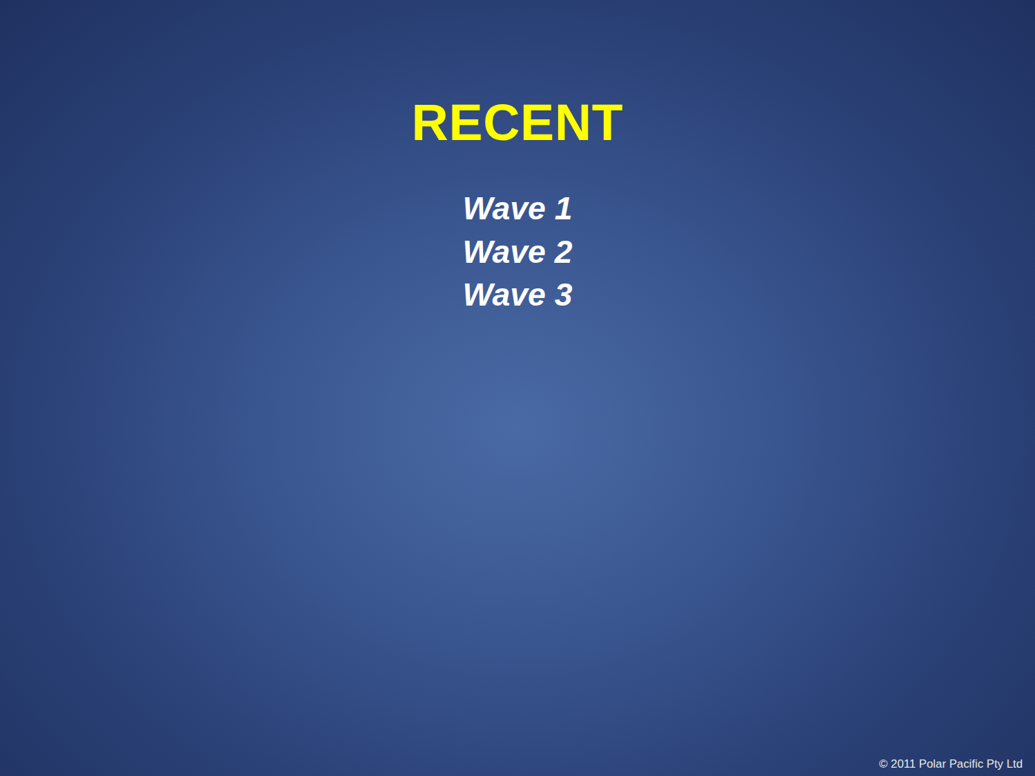RECENT
Wave 1
Wave 2
Wave 3
© 2011 Polar Pacific Pty Ltd